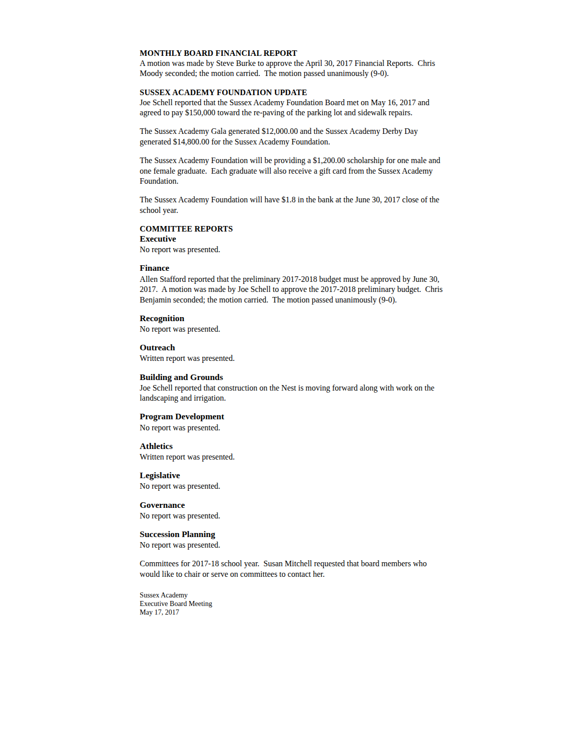MONTHLY BOARD FINANCIAL REPORT
A motion was made by Steve Burke to approve the April 30, 2017 Financial Reports. Chris Moody seconded; the motion carried. The motion passed unanimously (9-0).
SUSSEX ACADEMY FOUNDATION UPDATE
Joe Schell reported that the Sussex Academy Foundation Board met on May 16, 2017 and agreed to pay $150,000 toward the re-paving of the parking lot and sidewalk repairs.
The Sussex Academy Gala generated $12,000.00 and the Sussex Academy Derby Day generated $14,800.00 for the Sussex Academy Foundation.
The Sussex Academy Foundation will be providing a $1,200.00 scholarship for one male and one female graduate. Each graduate will also receive a gift card from the Sussex Academy Foundation.
The Sussex Academy Foundation will have $1.8 in the bank at the June 30, 2017 close of the school year.
COMMITTEE REPORTS
Executive
No report was presented.
Finance
Allen Stafford reported that the preliminary 2017-2018 budget must be approved by June 30, 2017. A motion was made by Joe Schell to approve the 2017-2018 preliminary budget. Chris Benjamin seconded; the motion carried. The motion passed unanimously (9-0).
Recognition
No report was presented.
Outreach
Written report was presented.
Building and Grounds
Joe Schell reported that construction on the Nest is moving forward along with work on the landscaping and irrigation.
Program Development
No report was presented.
Athletics
Written report was presented.
Legislative
No report was presented.
Governance
No report was presented.
Succession Planning
No report was presented.
Committees for 2017-18 school year. Susan Mitchell requested that board members who would like to chair or serve on committees to contact her.
Sussex Academy
Executive Board Meeting
May 17, 2017